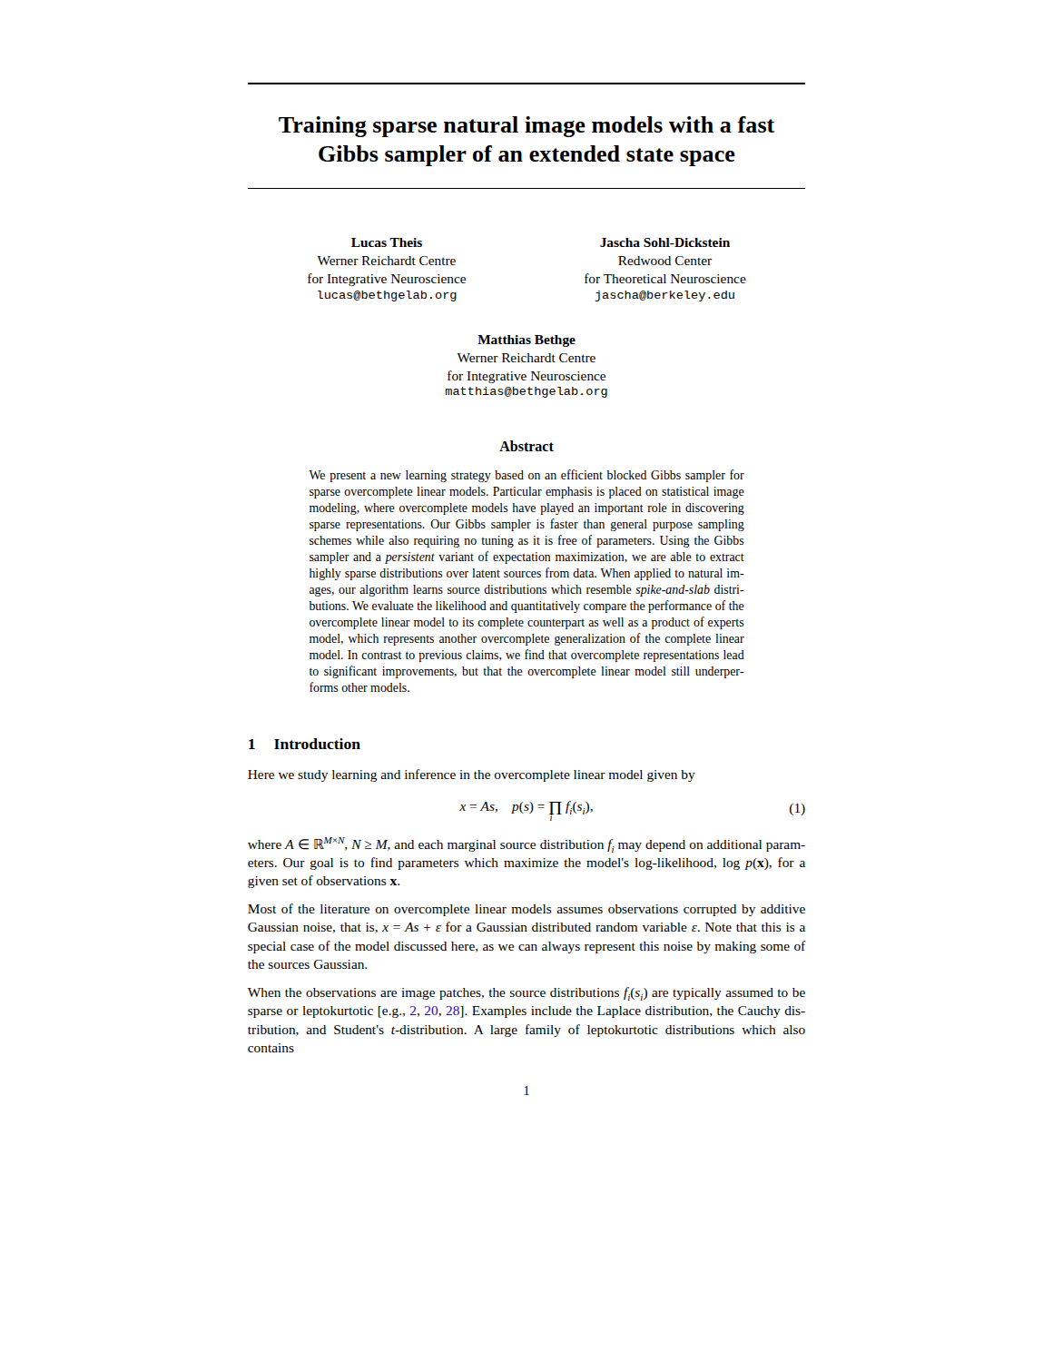Training sparse natural image models with a fast
Gibbs sampler of an extended state space
Lucas Theis
Werner Reichardt Centre
for Integrative Neuroscience
lucas@bethgelab.org
Jascha Sohl-Dickstein
Redwood Center
for Theoretical Neuroscience
jascha@berkeley.edu
Matthias Bethge
Werner Reichardt Centre
for Integrative Neuroscience
matthias@bethgelab.org
Abstract
We present a new learning strategy based on an efficient blocked Gibbs sampler for sparse overcomplete linear models. Particular emphasis is placed on statistical image modeling, where overcomplete models have played an important role in discovering sparse representations. Our Gibbs sampler is faster than general purpose sampling schemes while also requiring no tuning as it is free of parameters. Using the Gibbs sampler and a persistent variant of expectation maximization, we are able to extract highly sparse distributions over latent sources from data. When applied to natural images, our algorithm learns source distributions which resemble spike-and-slab distributions. We evaluate the likelihood and quantitatively compare the performance of the overcomplete linear model to its complete counterpart as well as a product of experts model, which represents another overcomplete generalization of the complete linear model. In contrast to previous claims, we find that overcomplete representations lead to significant improvements, but that the overcomplete linear model still underperforms other models.
1 Introduction
Here we study learning and inference in the overcomplete linear model given by
x = As, p(s) = Πi fi(si),
(1)
where A ∈ ℝM×N, N ≥ M, and each marginal source distribution fi may depend on additional parameters. Our goal is to find parameters which maximize the model's log-likelihood, log p(x), for a given set of observations x.
Most of the literature on overcomplete linear models assumes observations corrupted by additive Gaussian noise, that is, x = As + ε for a Gaussian distributed random variable ε. Note that this is a special case of the model discussed here, as we can always represent this noise by making some of the sources Gaussian.
When the observations are image patches, the source distributions fi(si) are typically assumed to be sparse or leptokurtotic [e.g., 2, 20, 28]. Examples include the Laplace distribution, the Cauchy distribution, and Student's t-distribution. A large family of leptokurtotic distributions which also contains
1